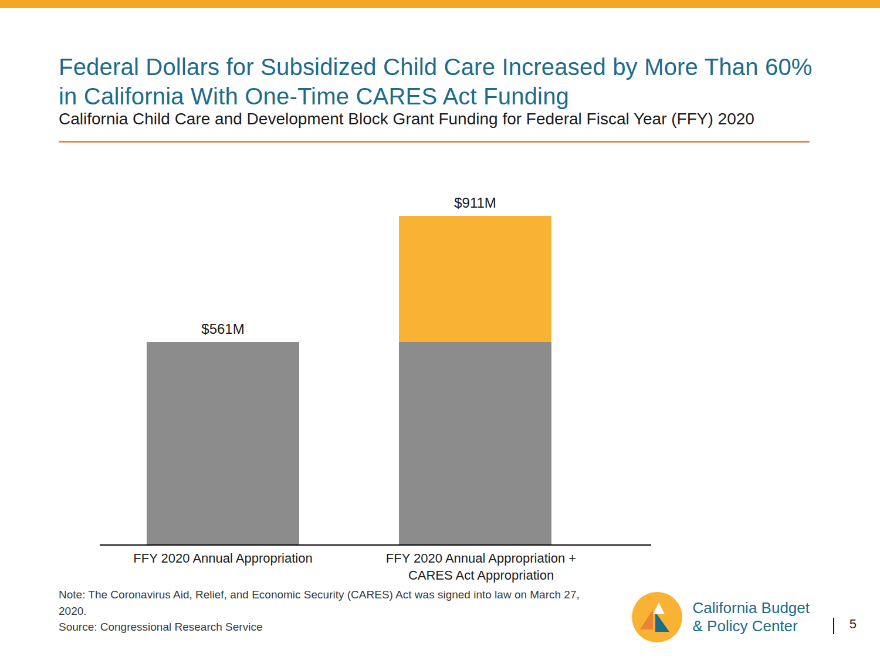Federal Dollars for Subsidized Child Care Increased by More Than 60% in California With One-Time CARES Act Funding
California Child Care and Development Block Grant Funding for Federal Fiscal Year (FFY) 2020
$911M
$561M
FFY 2020 Annual Appropriation
FFY 2020 Annual Appropriation +
CARES Act Appropriation
Note: The Coronavirus Aid, Relief, and Economic Security (CARES) Act was signed into law on March 27, 2020.
Source: Congressional Research Service
California Budget
& Policy Center
5